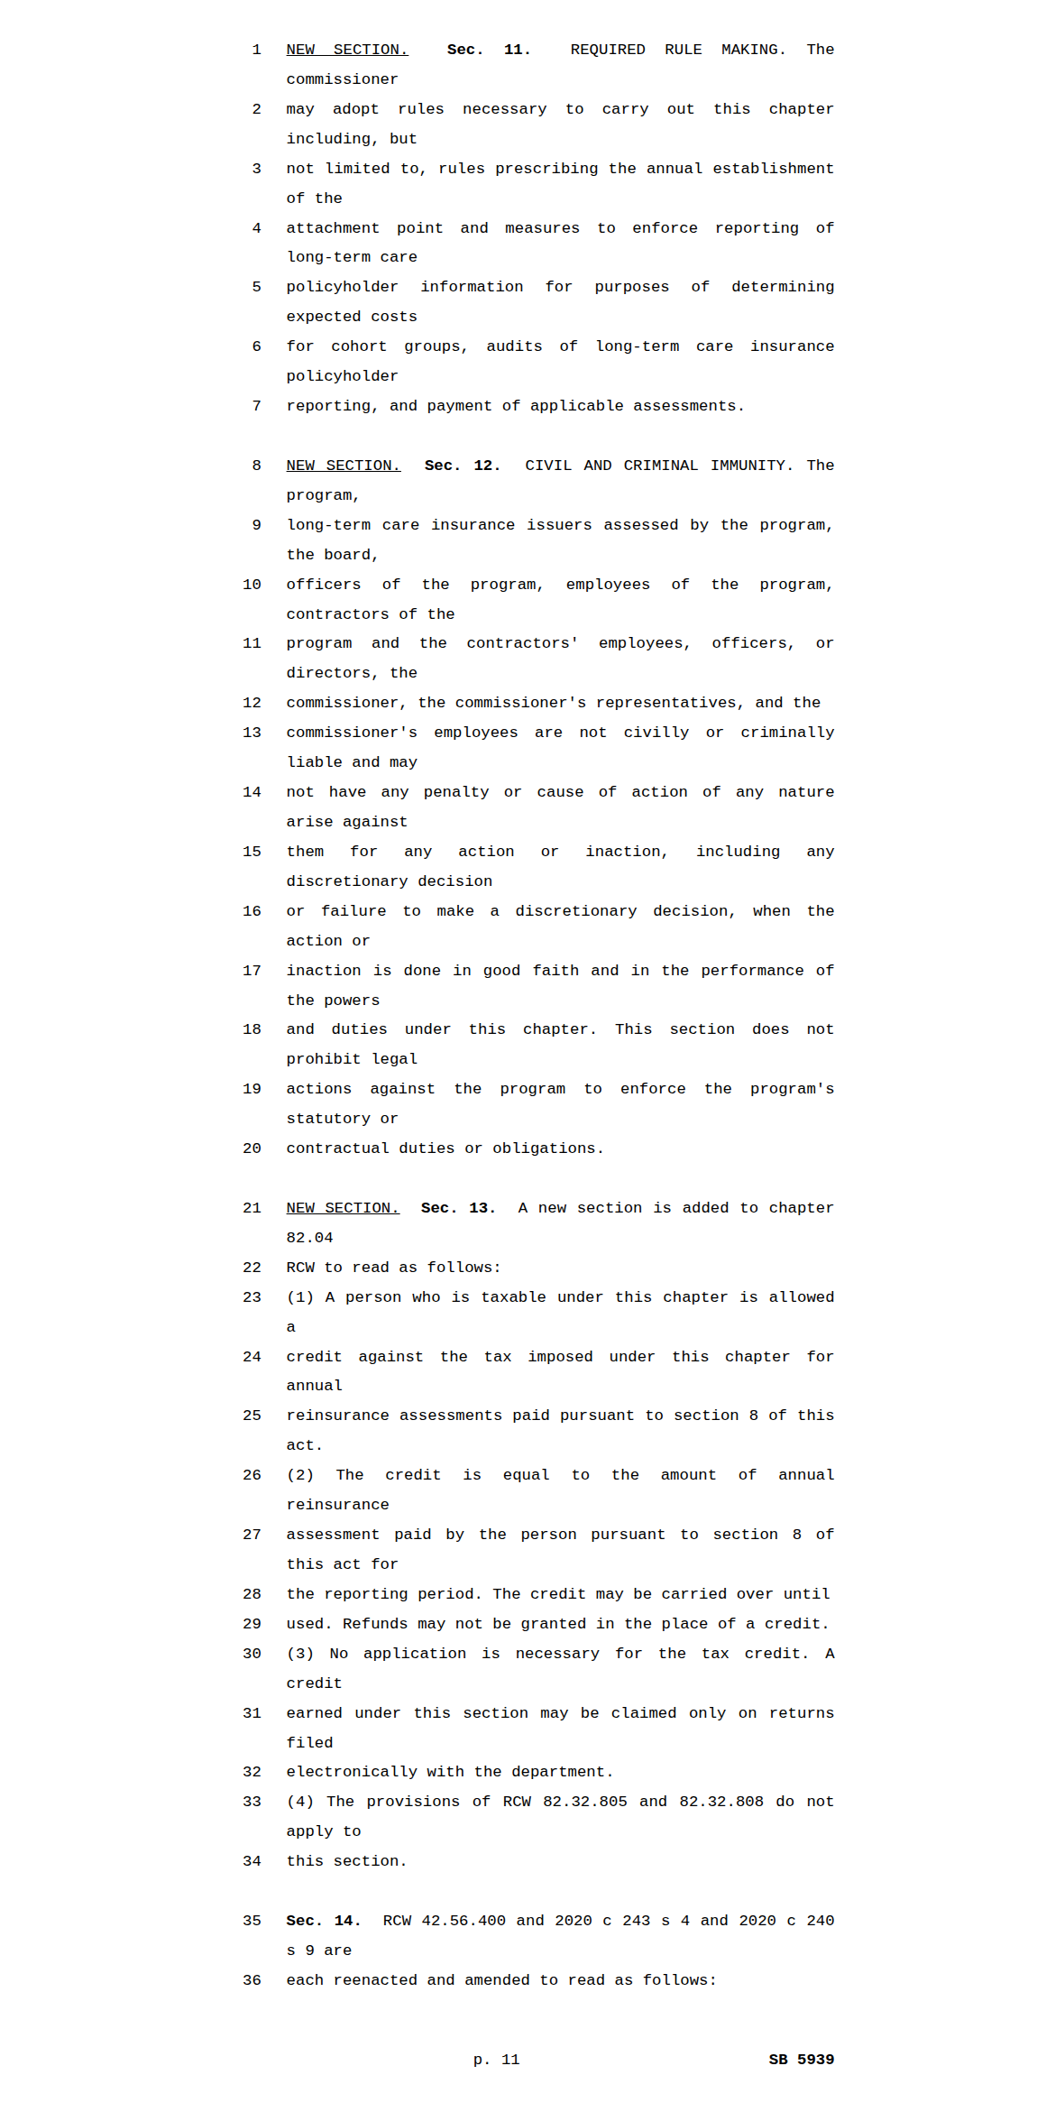1 NEW SECTION. Sec. 11. REQUIRED RULE MAKING. The commissioner
2 may adopt rules necessary to carry out this chapter including, but
3 not limited to, rules prescribing the annual establishment of the
4 attachment point and measures to enforce reporting of long-term care
5 policyholder information for purposes of determining expected costs
6 for cohort groups, audits of long-term care insurance policyholder
7 reporting, and payment of applicable assessments.
8 NEW SECTION. Sec. 12. CIVIL AND CRIMINAL IMMUNITY. The program,
9 long-term care insurance issuers assessed by the program, the board,
10 officers of the program, employees of the program, contractors of the
11 program and the contractors' employees, officers, or directors, the
12 commissioner, the commissioner's representatives, and the
13 commissioner's employees are not civilly or criminally liable and may
14 not have any penalty or cause of action of any nature arise against
15 them for any action or inaction, including any discretionary decision
16 or failure to make a discretionary decision, when the action or
17 inaction is done in good faith and in the performance of the powers
18 and duties under this chapter. This section does not prohibit legal
19 actions against the program to enforce the program's statutory or
20 contractual duties or obligations.
21 NEW SECTION. Sec. 13. A new section is added to chapter 82.04
22 RCW to read as follows:
23(1) A person who is taxable under this chapter is allowed a
24 credit against the tax imposed under this chapter for annual
25 reinsurance assessments paid pursuant to section 8 of this act.
26(2) The credit is equal to the amount of annual reinsurance
27 assessment paid by the person pursuant to section 8 of this act for
28 the reporting period. The credit may be carried over until
29 used. Refunds may not be granted in the place of a credit.
30(3) No application is necessary for the tax credit. A credit
31 earned under this section may be claimed only on returns filed
32 electronically with the department.
33(4) The provisions of RCW 82.32.805 and 82.32.808 do not apply to
34 this section.
35 Sec. 14. RCW 42.56.400 and 2020 c 243 s 4 and 2020 c 240 s 9 are
36 each reenacted and amended to read as follows:
p. 11 SB 5939